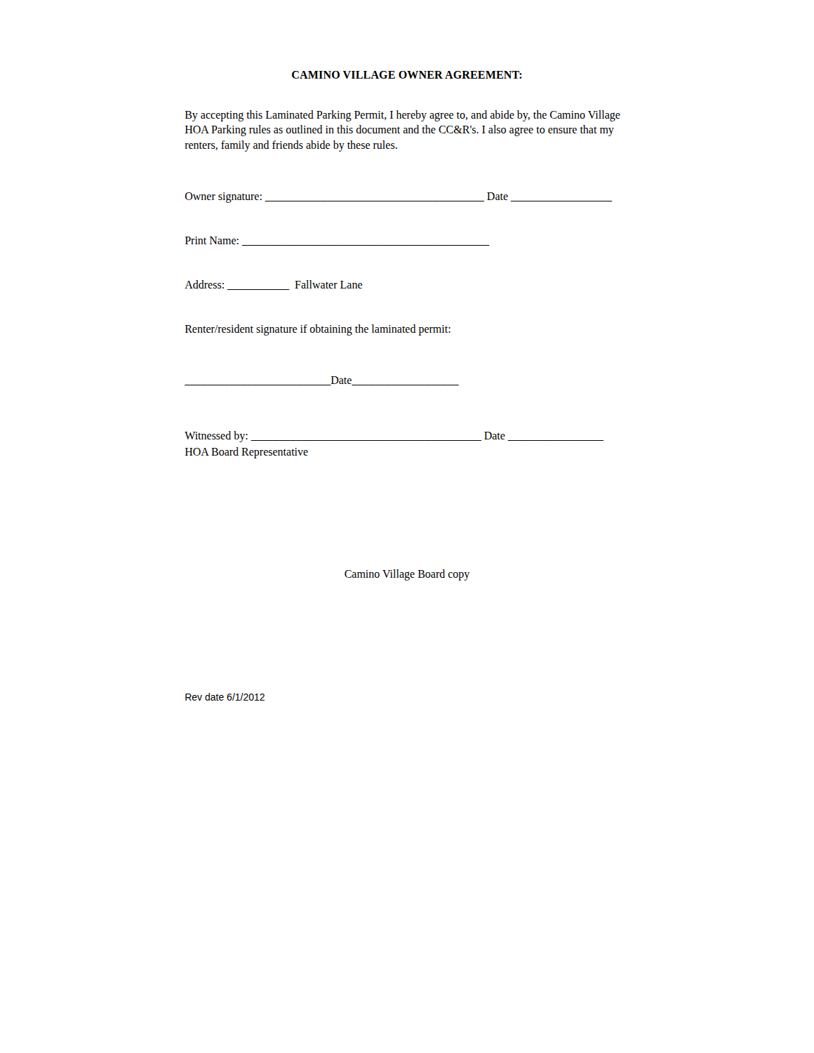CAMINO VILLAGE OWNER AGREEMENT:
By accepting this Laminated Parking Permit, I hereby agree to, and abide by, the Camino Village HOA Parking rules as outlined in this document and the CC&R's. I also agree to ensure that my renters, family and friends abide by these rules.
Owner signature: _______________________________________ Date __________________
Print Name: ____________________________________________
Address: ___________ Fallwater Lane
Renter/resident signature if obtaining the laminated permit:
__________________________Date___________________
Witnessed by: _________________________________________ Date _________________
HOA Board Representative
Camino Village Board copy
Rev date 6/1/2012